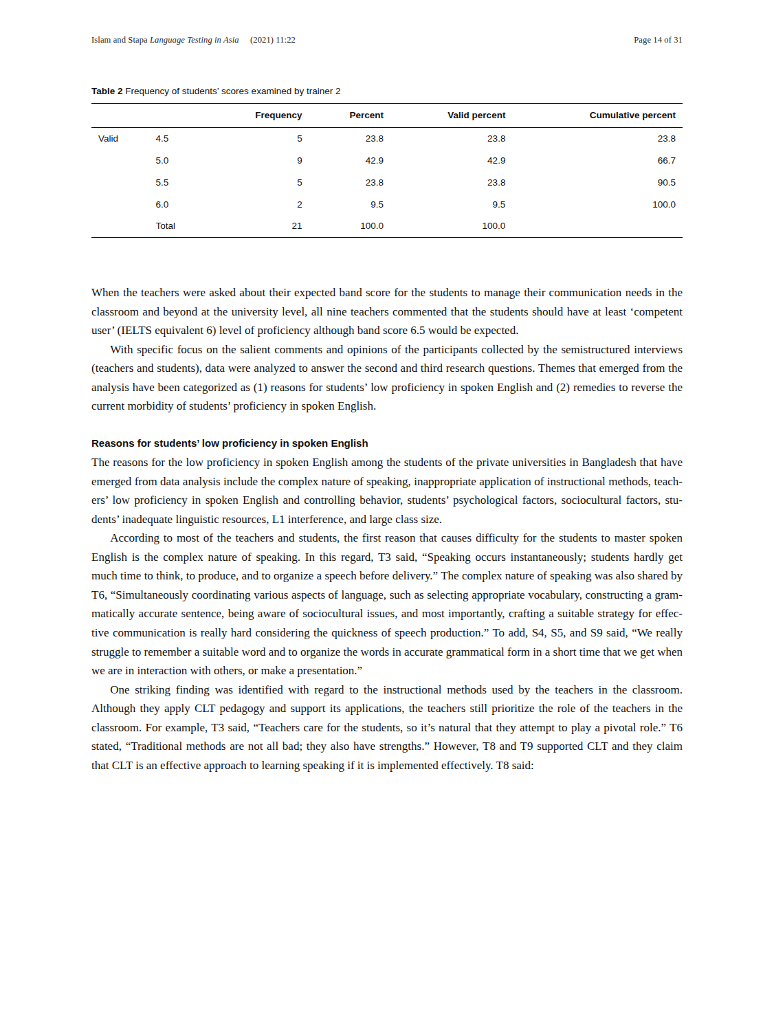Islam and Stapa Language Testing in Asia (2021) 11:22 Page 14 of 31
Table 2 Frequency of students’ scores examined by trainer 2
| | | Frequency | Percent | Valid percent | Cumulative percent |
| --- | --- | --- | --- | --- | --- |
| Valid | 4.5 | 5 | 23.8 | 23.8 | 23.8 |
| | 5.0 | 9 | 42.9 | 42.9 | 66.7 |
| | 5.5 | 5 | 23.8 | 23.8 | 90.5 |
| | 6.0 | 2 | 9.5 | 9.5 | 100.0 |
| | Total | 21 | 100.0 | 100.0 | |
When the teachers were asked about their expected band score for the students to manage their communication needs in the classroom and beyond at the university level, all nine teachers commented that the students should have at least ‘competent user’ (IELTS equivalent 6) level of proficiency although band score 6.5 would be expected.
With specific focus on the salient comments and opinions of the participants collected by the semistructured interviews (teachers and students), data were analyzed to answer the second and third research questions. Themes that emerged from the analysis have been categorized as (1) reasons for students’ low proficiency in spoken English and (2) remedies to reverse the current morbidity of students’ proficiency in spoken English.
Reasons for students’ low proficiency in spoken English
The reasons for the low proficiency in spoken English among the students of the private universities in Bangladesh that have emerged from data analysis include the complex nature of speaking, inappropriate application of instructional methods, teachers’ low proficiency in spoken English and controlling behavior, students’ psychological factors, sociocultural factors, students’ inadequate linguistic resources, L1 interference, and large class size.
According to most of the teachers and students, the first reason that causes difficulty for the students to master spoken English is the complex nature of speaking. In this regard, T3 said, “Speaking occurs instantaneously; students hardly get much time to think, to produce, and to organize a speech before delivery.” The complex nature of speaking was also shared by T6, “Simultaneously coordinating various aspects of language, such as selecting appropriate vocabulary, constructing a grammatically accurate sentence, being aware of sociocultural issues, and most importantly, crafting a suitable strategy for effective communication is really hard considering the quickness of speech production.” To add, S4, S5, and S9 said, “We really struggle to remember a suitable word and to organize the words in accurate grammatical form in a short time that we get when we are in interaction with others, or make a presentation.”
One striking finding was identified with regard to the instructional methods used by the teachers in the classroom. Although they apply CLT pedagogy and support its applications, the teachers still prioritize the role of the teachers in the classroom. For example, T3 said, “Teachers care for the students, so it’s natural that they attempt to play a pivotal role.” T6 stated, “Traditional methods are not all bad; they also have strengths.” However, T8 and T9 supported CLT and they claim that CLT is an effective approach to learning speaking if it is implemented effectively. T8 said: